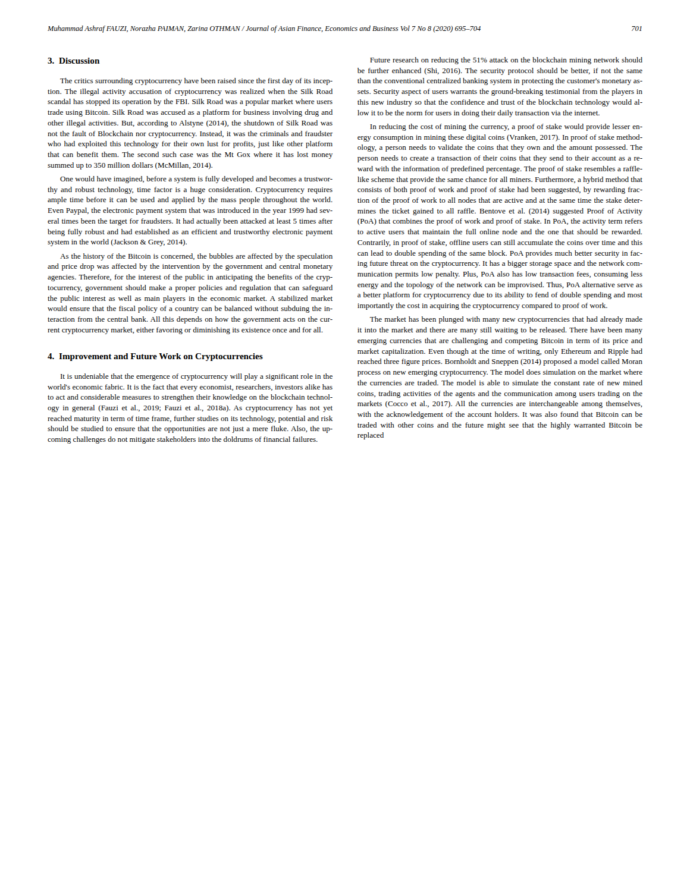Muhammad Ashraf FAUZI, Norazha PAIMAN, Zarina OTHMAN / Journal of Asian Finance, Economics and Business Vol 7 No 8 (2020) 695–704 701
3. Discussion
The critics surrounding cryptocurrency have been raised since the first day of its inception. The illegal activity accusation of cryptocurrency was realized when the Silk Road scandal has stopped its operation by the FBI. Silk Road was a popular market where users trade using Bitcoin. Silk Road was accused as a platform for business involving drug and other illegal activities. But, according to Alstyne (2014), the shutdown of Silk Road was not the fault of Blockchain nor cryptocurrency. Instead, it was the criminals and fraudster who had exploited this technology for their own lust for profits, just like other platform that can benefit them. The second such case was the Mt Gox where it has lost money summed up to 350 million dollars (McMillan, 2014).
One would have imagined, before a system is fully developed and becomes a trustworthy and robust technology, time factor is a huge consideration. Cryptocurrency requires ample time before it can be used and applied by the mass people throughout the world. Even Paypal, the electronic payment system that was introduced in the year 1999 had several times been the target for fraudsters. It had actually been attacked at least 5 times after being fully robust and had established as an efficient and trustworthy electronic payment system in the world (Jackson & Grey, 2014).
As the history of the Bitcoin is concerned, the bubbles are affected by the speculation and price drop was affected by the intervention by the government and central monetary agencies. Therefore, for the interest of the public in anticipating the benefits of the cryptocurrency, government should make a proper policies and regulation that can safeguard the public interest as well as main players in the economic market. A stabilized market would ensure that the fiscal policy of a country can be balanced without subduing the interaction from the central bank. All this depends on how the government acts on the current cryptocurrency market, either favoring or diminishing its existence once and for all.
4. Improvement and Future Work on Cryptocurrencies
It is undeniable that the emergence of cryptocurrency will play a significant role in the world's economic fabric. It is the fact that every economist, researchers, investors alike has to act and considerable measures to strengthen their knowledge on the blockchain technology in general (Fauzi et al., 2019; Fauzi et al., 2018a). As cryptocurrency has not yet reached maturity in term of time frame, further studies on its technology, potential and risk should be studied to ensure that the opportunities are not just a mere fluke. Also, the upcoming challenges do not mitigate stakeholders into the doldrums of financial failures.
Future research on reducing the 51% attack on the blockchain mining network should be further enhanced (Shi, 2016). The security protocol should be better, if not the same than the conventional centralized banking system in protecting the customer's monetary assets. Security aspect of users warrants the ground-breaking testimonial from the players in this new industry so that the confidence and trust of the blockchain technology would allow it to be the norm for users in doing their daily transaction via the internet.
In reducing the cost of mining the currency, a proof of stake would provide lesser energy consumption in mining these digital coins (Vranken, 2017). In proof of stake methodology, a person needs to validate the coins that they own and the amount possessed. The person needs to create a transaction of their coins that they send to their account as a reward with the information of predefined percentage. The proof of stake resembles a raffle-like scheme that provide the same chance for all miners. Furthermore, a hybrid method that consists of both proof of work and proof of stake had been suggested, by rewarding fraction of the proof of work to all nodes that are active and at the same time the stake determines the ticket gained to all raffle. Bentove et al. (2014) suggested Proof of Activity (PoA) that combines the proof of work and proof of stake. In PoA, the activity term refers to active users that maintain the full online node and the one that should be rewarded. Contrarily, in proof of stake, offline users can still accumulate the coins over time and this can lead to double spending of the same block. PoA provides much better security in facing future threat on the cryptocurrency. It has a bigger storage space and the network communication permits low penalty. Plus, PoA also has low transaction fees, consuming less energy and the topology of the network can be improvised. Thus, PoA alternative serve as a better platform for cryptocurrency due to its ability to fend of double spending and most importantly the cost in acquiring the cryptocurrency compared to proof of work.
The market has been plunged with many new cryptocurrencies that had already made it into the market and there are many still waiting to be released. There have been many emerging currencies that are challenging and competing Bitcoin in term of its price and market capitalization. Even though at the time of writing, only Ethereum and Ripple had reached three figure prices. Bornholdt and Sneppen (2014) proposed a model called Moran process on new emerging cryptocurrency. The model does simulation on the market where the currencies are traded. The model is able to simulate the constant rate of new mined coins, trading activities of the agents and the communication among users trading on the markets (Cocco et al., 2017). All the currencies are interchangeable among themselves, with the acknowledgement of the account holders. It was also found that Bitcoin can be traded with other coins and the future might see that the highly warranted Bitcoin be replaced